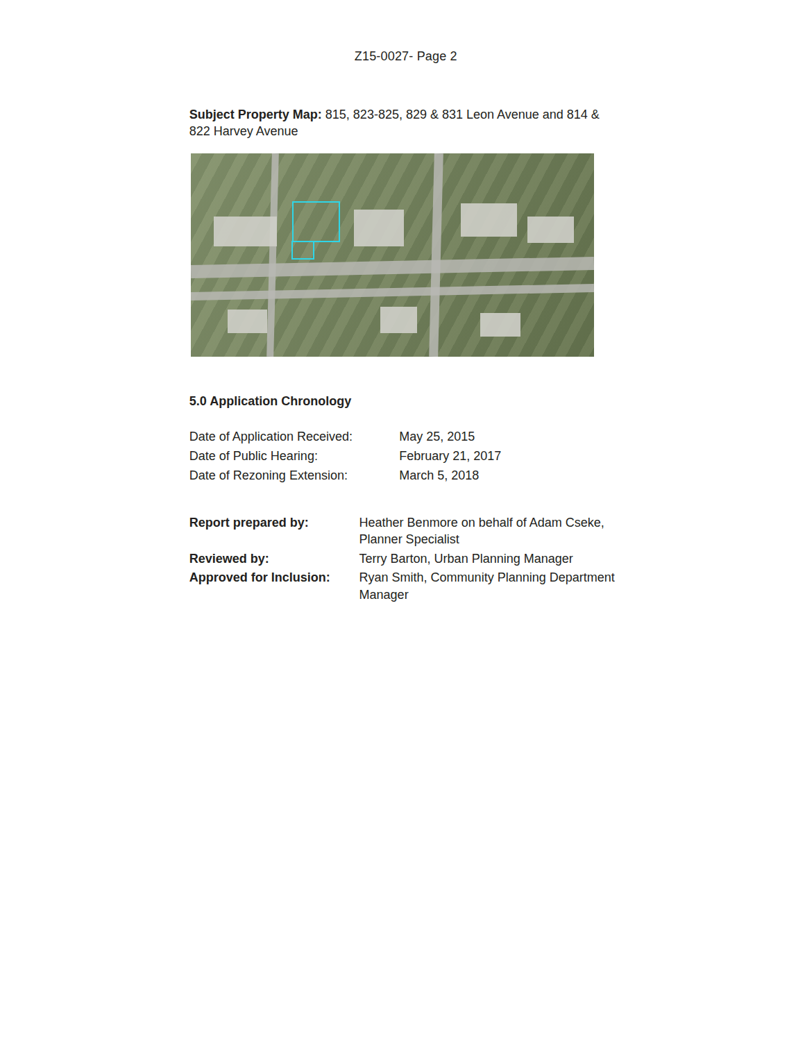Z15-0027- Page 2
Subject Property Map: 815, 823-825, 829 & 831 Leon Avenue and 814 & 822 Harvey Avenue
5.0 Application Chronology
| Date of Application Received: | May 25, 2015 |
| Date of Public Hearing: | February 21, 2017 |
| Date of Rezoning Extension: | March 5, 2018 |
| Report prepared by: | Heather Benmore on behalf of Adam Cseke, Planner Specialist |
| Reviewed by: | Terry Barton, Urban Planning Manager |
| Approved for Inclusion: | Ryan Smith, Community Planning Department Manager |